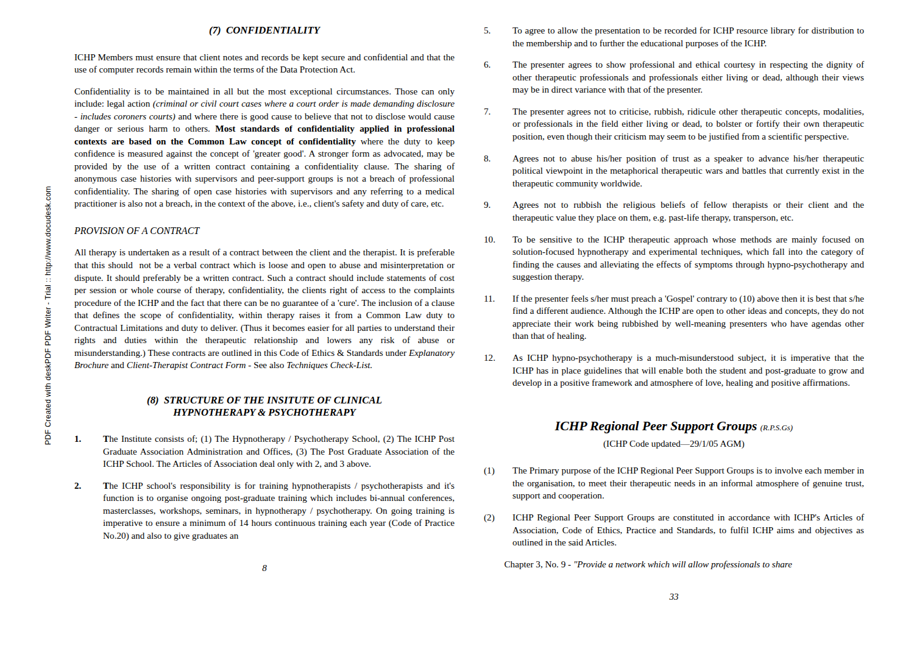PDF Created with deskPDF PDF Writer - Trial :: http://www.docudesk.com
(7) CONFIDENTIALITY
ICHP Members must ensure that client notes and records be kept secure and confidential and that the use of computer records remain within the terms of the Data Protection Act.
Confidentiality is to be maintained in all but the most exceptional circumstances. Those can only include: legal action (criminal or civil court cases where a court order is made demanding disclosure - includes coroners courts) and where there is good cause to believe that not to disclose would cause danger or serious harm to others. Most standards of confidentiality applied in professional contexts are based on the Common Law concept of confidentiality where the duty to keep confidence is measured against the concept of 'greater good'. A stronger form as advocated, may be provided by the use of a written contract containing a confidentiality clause. The sharing of anonymous case histories with supervisors and peer-support groups is not a breach of professional confidentiality. The sharing of open case histories with supervisors and any referring to a medical practitioner is also not a breach, in the context of the above, i.e., client's safety and duty of care, etc.
PROVISION OF A CONTRACT
All therapy is undertaken as a result of a contract between the client and the therapist. It is preferable that this should not be a verbal contract which is loose and open to abuse and misinterpretation or dispute. It should preferably be a written contract. Such a contract should include statements of cost per session or whole course of therapy, confidentiality, the clients right of access to the complaints procedure of the ICHP and the fact that there can be no guarantee of a 'cure'. The inclusion of a clause that defines the scope of confidentiality, within therapy raises it from a Common Law duty to Contractual Limitations and duty to deliver. (Thus it becomes easier for all parties to understand their rights and duties within the therapeutic relationship and lowers any risk of abuse or misunderstanding.) These contracts are outlined in this Code of Ethics & Standards under Explanatory Brochure and Client-Therapist Contract Form - See also Techniques Check-List.
(8) STRUCTURE OF THE INSITUTE OF CLINICAL
HYPNOTHERAPY & PSYCHOTHERAPY
1.
The Institute consists of; (1) The Hypnotherapy / Psychotherapy School, (2) The ICHP Post Graduate Association Administration and Offices, (3) The Post Graduate Association of the ICHP School. The Articles of Association deal only with 2, and 3 above.
2.
The ICHP school's responsibility is for training hypnotherapists / psychotherapists and it's function is to organise ongoing post-graduate training which includes bi-annual conferences, masterclasses, workshops, seminars, in hypnotherapy / psychotherapy. On going training is imperative to ensure a minimum of 14 hours continuous training each year (Code of Practice No.20) and also to give graduates an
8
5.
To agree to allow the presentation to be recorded for ICHP resource library for distribution to the membership and to further the educational purposes of the ICHP.
6.
The presenter agrees to show professional and ethical courtesy in respecting the dignity of other therapeutic professionals and professionals either living or dead, although their views may be in direct variance with that of the presenter.
7.
The presenter agrees not to criticise, rubbish, ridicule other therapeutic concepts, modalities, or professionals in the field either living or dead, to bolster or fortify their own therapeutic position, even though their criticism may seem to be justified from a scientific perspective.
8.
Agrees not to abuse his/her position of trust as a speaker to advance his/her therapeutic political viewpoint in the metaphorical therapeutic wars and battles that currently exist in the therapeutic community worldwide.
9.
Agrees not to rubbish the religious beliefs of fellow therapists or their client and the therapeutic value they place on them, e.g. past-life therapy, transperson, etc.
10.
To be sensitive to the ICHP therapeutic approach whose methods are mainly focused on solution-focused hypnotherapy and experimental techniques, which fall into the category of finding the causes and alleviating the effects of symptoms through hypno-psychotherapy and suggestion therapy.
11.
If the presenter feels s/her must preach a 'Gospel' contrary to (10) above then it is best that s/he find a different audience. Although the ICHP are open to other ideas and concepts, they do not appreciate their work being rubbished by well-meaning presenters who have agendas other than that of healing.
12.
As ICHP hypno-psychotherapy is a much-misunderstood subject, it is imperative that the ICHP has in place guidelines that will enable both the student and post-graduate to grow and develop in a positive framework and atmosphere of love, healing and positive affirmations.
ICHP Regional Peer Support Groups (R.P.S.Gs)
(ICHP Code updated—29/1/05 AGM)
(1)
The Primary purpose of the ICHP Regional Peer Support Groups is to involve each member in the organisation, to meet their therapeutic needs in an informal atmosphere of genuine trust, support and cooperation.
(2)
ICHP Regional Peer Support Groups are constituted in accordance with ICHP's Articles of Association, Code of Ethics, Practice and Standards, to fulfil ICHP aims and objectives as outlined in the said Articles.
Chapter 3, No. 9 - "Provide a network which will allow professionals to share
33